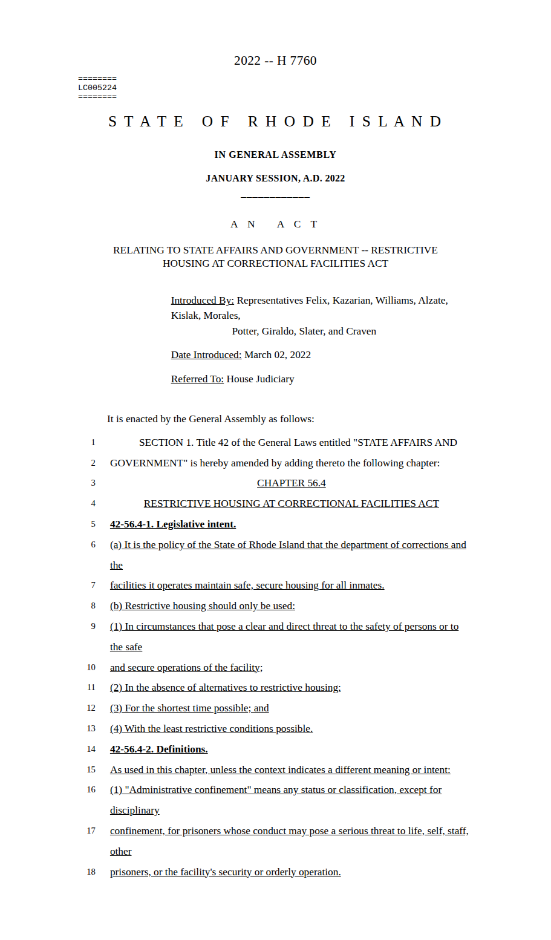2022 -- H 7760
========
LC005224
========
S T A T E O F R H O D E I S L A N D
IN GENERAL ASSEMBLY
JANUARY SESSION, A.D. 2022
____________
A N A C T
RELATING TO STATE AFFAIRS AND GOVERNMENT -- RESTRICTIVE HOUSING AT CORRECTIONAL FACILITIES ACT
Introduced By: Representatives Felix, Kazarian, Williams, Alzate, Kislak, Morales, Potter, Giraldo, Slater, and Craven
Date Introduced: March 02, 2022
Referred To: House Judiciary
It is enacted by the General Assembly as follows:
SECTION 1. Title 42 of the General Laws entitled "STATE AFFAIRS AND
GOVERNMENT" is hereby amended by adding thereto the following chapter:
CHAPTER 56.4
RESTRICTIVE HOUSING AT CORRECTIONAL FACILITIES ACT
42-56.4-1. Legislative intent.
(a) It is the policy of the State of Rhode Island that the department of corrections and the
facilities it operates maintain safe, secure housing for all inmates.
(b) Restrictive housing should only be used:
(1) In circumstances that pose a clear and direct threat to the safety of persons or to the safe
and secure operations of the facility;
(2) In the absence of alternatives to restrictive housing;
(3) For the shortest time possible; and
(4) With the least restrictive conditions possible.
42-56.4-2. Definitions.
As used in this chapter, unless the context indicates a different meaning or intent:
(1) "Administrative confinement" means any status or classification, except for disciplinary
confinement, for prisoners whose conduct may pose a serious threat to life, self, staff, other
prisoners, or the facility's security or orderly operation.